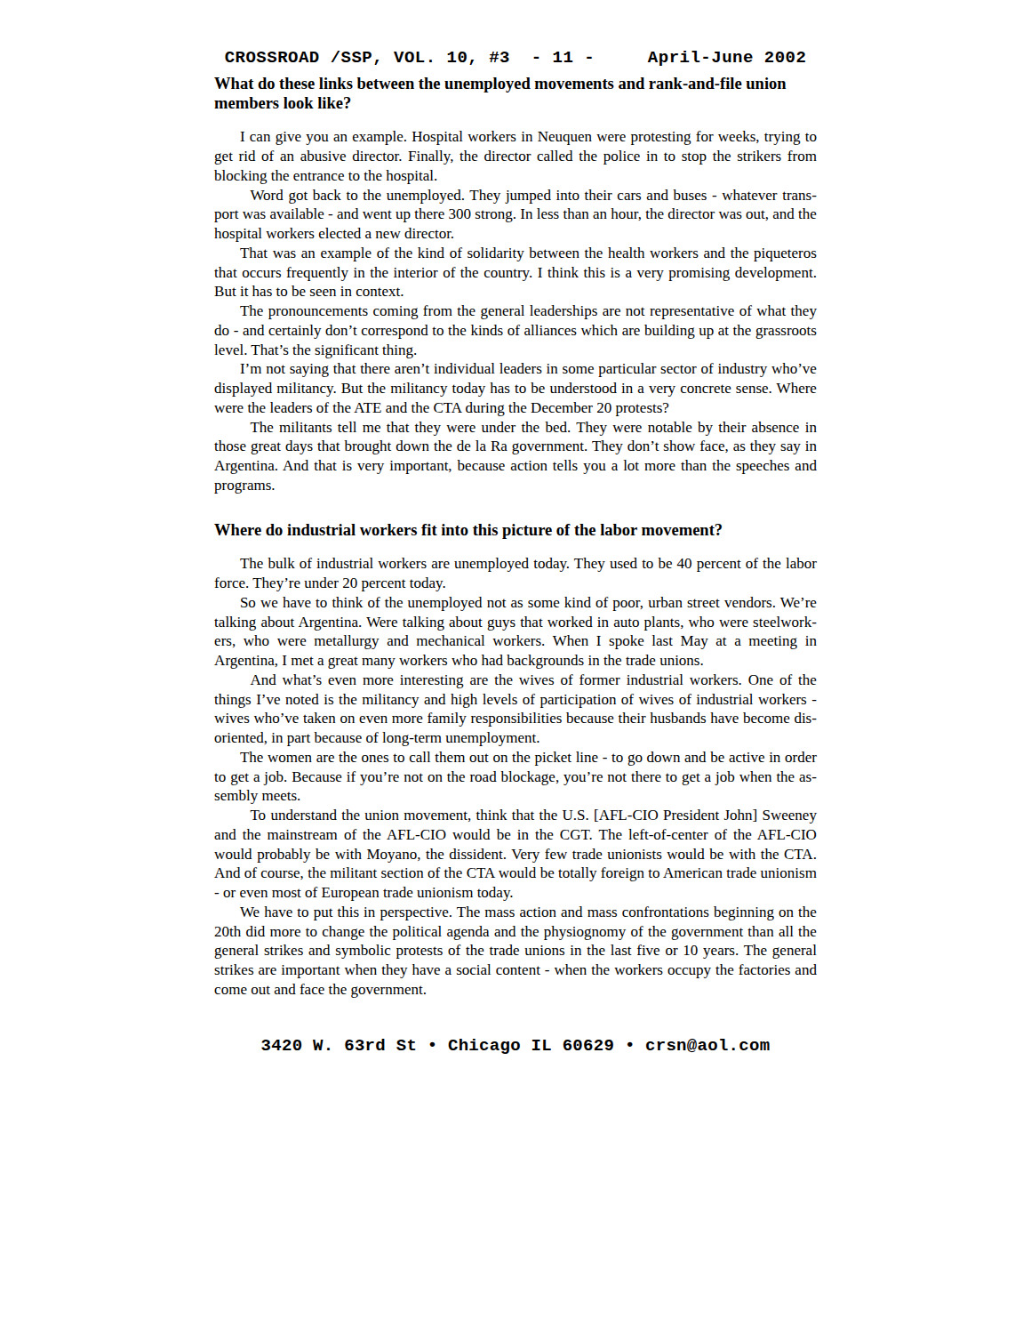CROSSROAD /SSP, VOL. 10, #3 - 11 - April-June 2002
What do these links between the unemployed movements and rank-and-file union members look like?
I can give you an example. Hospital workers in Neuquen were protesting for weeks, trying to get rid of an abusive director. Finally, the director called the police in to stop the strikers from blocking the entrance to the hospital.
Word got back to the unemployed. They jumped into their cars and buses - whatever transport was available - and went up there 300 strong. In less than an hour, the director was out, and the hospital workers elected a new director.
That was an example of the kind of solidarity between the health workers and the piqueteros that occurs frequently in the interior of the country. I think this is a very promising development. But it has to be seen in context.
The pronouncements coming from the general leaderships are not representative of what they do - and certainly don’t correspond to the kinds of alliances which are building up at the grassroots level. That’s the significant thing.
I’m not saying that there aren’t individual leaders in some particular sector of industry who’ve displayed militancy. But the militancy today has to be understood in a very concrete sense. Where were the leaders of the ATE and the CTA during the December 20 protests?
The militants tell me that they were under the bed. They were notable by their absence in those great days that brought down the de la Ra government. They don’t show face, as they say in Argentina. And that is very important, because action tells you a lot more than the speeches and programs.
Where do industrial workers fit into this picture of the labor movement?
The bulk of industrial workers are unemployed today. They used to be 40 percent of the labor force. They’re under 20 percent today.
So we have to think of the unemployed not as some kind of poor, urban street vendors. We’re talking about Argentina. Were talking about guys that worked in auto plants, who were steelworkers, who were metallurgy and mechanical workers. When I spoke last May at a meeting in Argentina, I met a great many workers who had backgrounds in the trade unions.
And what’s even more interesting are the wives of former industrial workers. One of the things I’ve noted is the militancy and high levels of participation of wives of industrial workers - wives who’ve taken on even more family responsibilities because their husbands have become disoriented, in part because of long-term unemployment.
The women are the ones to call them out on the picket line - to go down and be active in order to get a job. Because if you’re not on the road blockage, you’re not there to get a job when the assembly meets.
To understand the union movement, think that the U.S. [AFL-CIO President John] Sweeney and the mainstream of the AFL-CIO would be in the CGT. The left-of-center of the AFL-CIO would probably be with Moyano, the dissident. Very few trade unionists would be with the CTA. And of course, the militant section of the CTA would be totally foreign to American trade unionism - or even most of European trade unionism today.
We have to put this in perspective. The mass action and mass confrontations beginning on the 20th did more to change the political agenda and the physiognomy of the government than all the general strikes and symbolic protests of the trade unions in the last five or 10 years. The general strikes are important when they have a social content - when the workers occupy the factories and come out and face the government.
3420 W. 63rd St • Chicago IL 60629 • crsn@aol.com